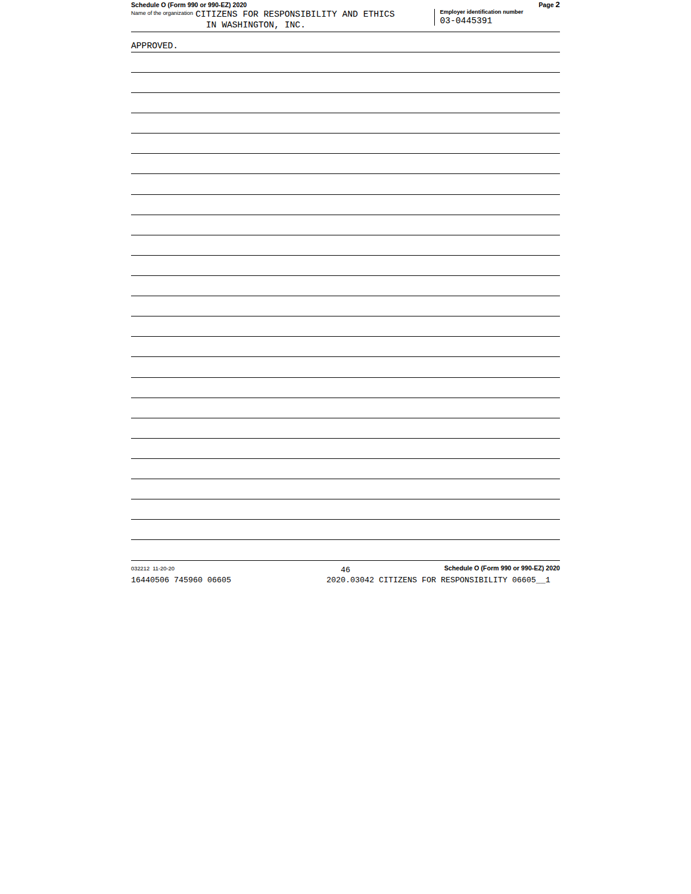Schedule O (Form 990 or 990-EZ) 2020 Page 2
Name of the organization
CITIZENS FOR RESPONSIBILITY AND ETHICS
IN WASHINGTON, INC.
Employer identification number 03-0445391
APPROVED.
032212 11-20-20
Schedule O (Form 990 or 990-EZ) 2020
46
16440506 745960 06605 2020.03042 CITIZENS FOR RESPONSIBILITY 06605__1